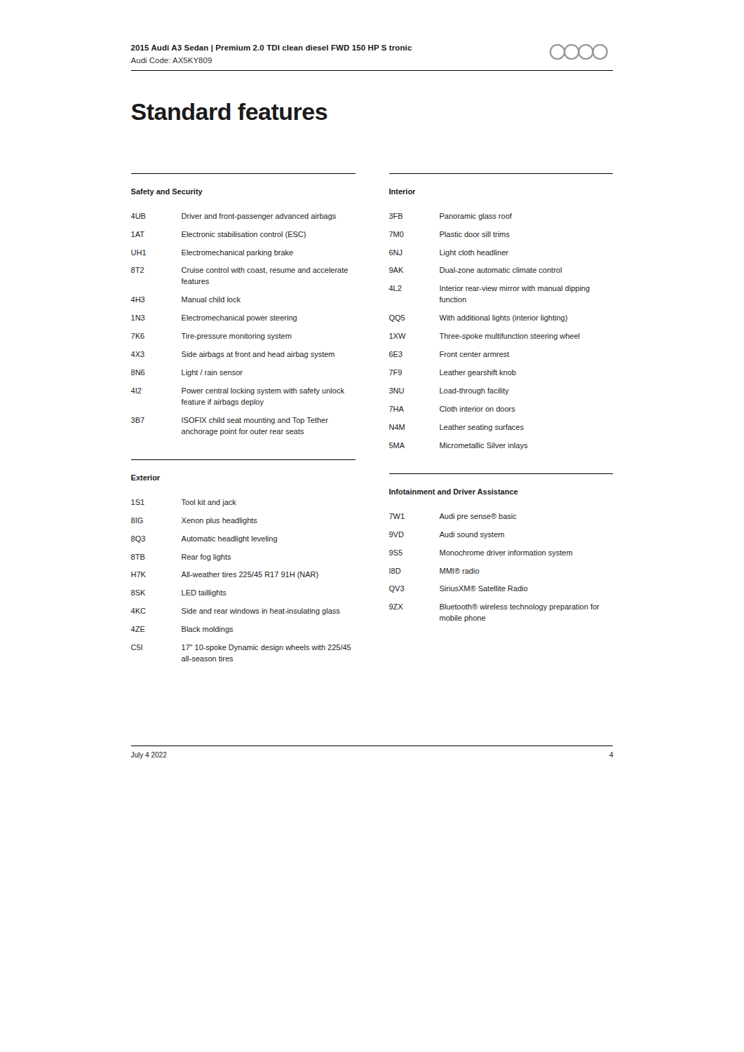2015 Audi A3 Sedan | Premium 2.0 TDI clean diesel FWD 150 HP S tronic
Audi Code: AX5KY809
Standard features
Safety and Security
| 4UB | Driver and front-passenger advanced airbags |
| 1AT | Electronic stabilisation control (ESC) |
| UH1 | Electromechanical parking brake |
| 8T2 | Cruise control with coast, resume and accelerate features |
| 4H3 | Manual child lock |
| 1N3 | Electromechanical power steering |
| 7K6 | Tire-pressure monitoring system |
| 4X3 | Side airbags at front and head airbag system |
| 8N6 | Light / rain sensor |
| 4I2 | Power central locking system with safety unlock feature if airbags deploy |
| 3B7 | ISOFIX child seat mounting and Top Tether anchorage point for outer rear seats |
Exterior
| 1S1 | Tool kit and jack |
| 8IG | Xenon plus headlights |
| 8Q3 | Automatic headlight leveling |
| 8TB | Rear fog lights |
| H7K | All-weather tires 225/45 R17 91H (NAR) |
| 8SK | LED taillights |
| 4KC | Side and rear windows in heat-insulating glass |
| 4ZE | Black moldings |
| C5I | 17” 10-spoke Dynamic design wheels with 225/45 all-season tires |
Interior
| 3FB | Panoramic glass roof |
| 7M0 | Plastic door sill trims |
| 6NJ | Light cloth headliner |
| 9AK | Dual-zone automatic climate control |
| 4L2 | Interior rear-view mirror with manual dipping function |
| QQ5 | With additional lights (interior lighting) |
| 1XW | Three-spoke multifunction steering wheel |
| 6E3 | Front center armrest |
| 7F9 | Leather gearshift knob |
| 3NU | Load-through facility |
| 7HA | Cloth interior on doors |
| N4M | Leather seating surfaces |
| 5MA | Micrometallic Silver inlays |
Infotainment and Driver Assistance
| 7W1 | Audi pre sense® basic |
| 9VD | Audi sound system |
| 9S5 | Monochrome driver information system |
| I8D | MMI® radio |
| QV3 | SiriusXM® Satellite Radio |
| 9ZX | Bluetooth® wireless technology preparation for mobile phone |
July 4 2022
4